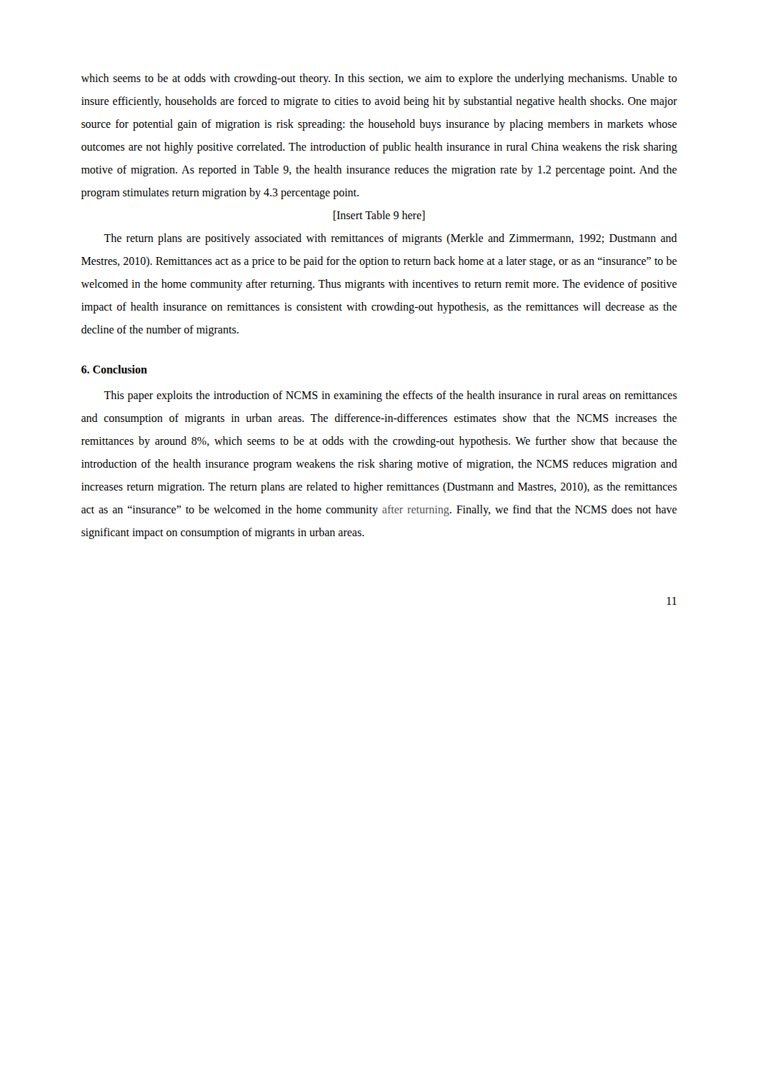which seems to be at odds with crowding-out theory. In this section, we aim to explore the underlying mechanisms. Unable to insure efficiently, households are forced to migrate to cities to avoid being hit by substantial negative health shocks. One major source for potential gain of migration is risk spreading: the household buys insurance by placing members in markets whose outcomes are not highly positive correlated. The introduction of public health insurance in rural China weakens the risk sharing motive of migration. As reported in Table 9, the health insurance reduces the migration rate by 1.2 percentage point. And the program stimulates return migration by 4.3 percentage point.
[Insert Table 9 here]
The return plans are positively associated with remittances of migrants (Merkle and Zimmermann, 1992; Dustmann and Mestres, 2010). Remittances act as a price to be paid for the option to return back home at a later stage, or as an “insurance” to be welcomed in the home community after returning. Thus migrants with incentives to return remit more. The evidence of positive impact of health insurance on remittances is consistent with crowding-out hypothesis, as the remittances will decrease as the decline of the number of migrants.
6. Conclusion
This paper exploits the introduction of NCMS in examining the effects of the health insurance in rural areas on remittances and consumption of migrants in urban areas. The difference-in-differences estimates show that the NCMS increases the remittances by around 8%, which seems to be at odds with the crowding-out hypothesis. We further show that because the introduction of the health insurance program weakens the risk sharing motive of migration, the NCMS reduces migration and increases return migration. The return plans are related to higher remittances (Dustmann and Mastres, 2010), as the remittances act as an “insurance” to be welcomed in the home community after returning. Finally, we find that the NCMS does not have significant impact on consumption of migrants in urban areas.
11